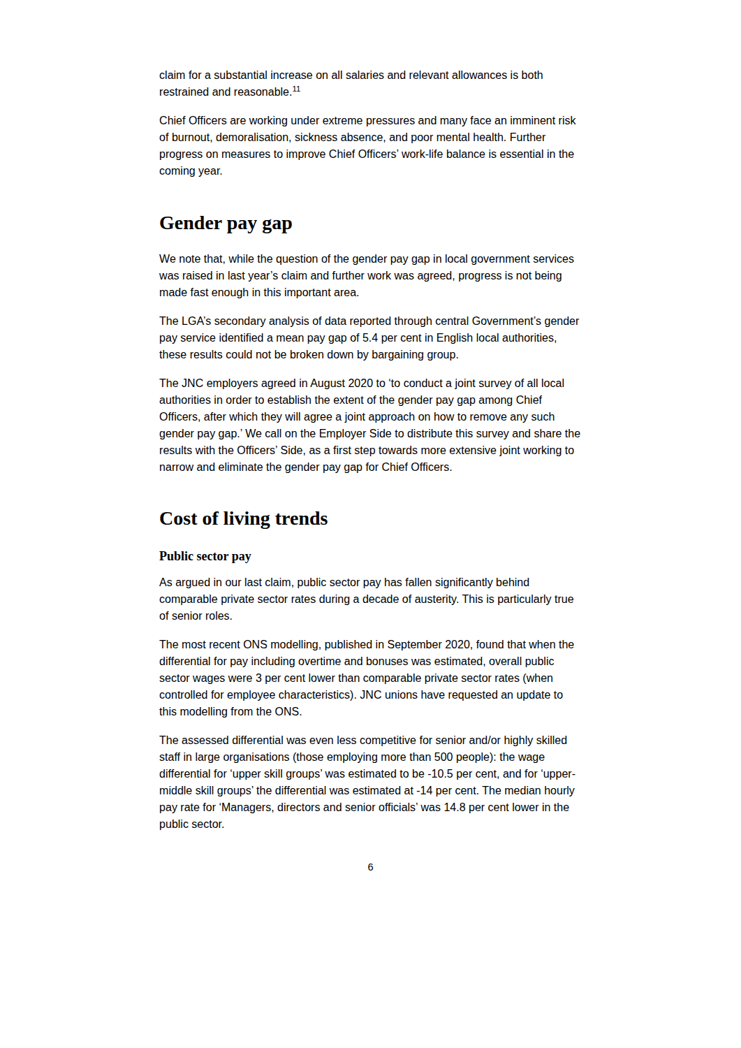claim for a substantial increase on all salaries and relevant allowances is both restrained and reasonable.11
Chief Officers are working under extreme pressures and many face an imminent risk of burnout, demoralisation, sickness absence, and poor mental health. Further progress on measures to improve Chief Officers’ work-life balance is essential in the coming year.
Gender pay gap
We note that, while the question of the gender pay gap in local government services was raised in last year’s claim and further work was agreed, progress is not being made fast enough in this important area.
The LGA’s secondary analysis of data reported through central Government’s gender pay service identified a mean pay gap of 5.4 per cent in English local authorities, these results could not be broken down by bargaining group.
The JNC employers agreed in August 2020 to ‘to conduct a joint survey of all local authorities in order to establish the extent of the gender pay gap among Chief Officers, after which they will agree a joint approach on how to remove any such gender pay gap.’ We call on the Employer Side to distribute this survey and share the results with the Officers’ Side, as a first step towards more extensive joint working to narrow and eliminate the gender pay gap for Chief Officers.
Cost of living trends
Public sector pay
As argued in our last claim, public sector pay has fallen significantly behind comparable private sector rates during a decade of austerity. This is particularly true of senior roles.
The most recent ONS modelling, published in September 2020, found that when the differential for pay including overtime and bonuses was estimated, overall public sector wages were 3 per cent lower than comparable private sector rates (when controlled for employee characteristics). JNC unions have requested an update to this modelling from the ONS.
The assessed differential was even less competitive for senior and/or highly skilled staff in large organisations (those employing more than 500 people): the wage differential for ‘upper skill groups’ was estimated to be -10.5 per cent, and for ‘upper-middle skill groups’ the differential was estimated at -14 per cent. The median hourly pay rate for ‘Managers, directors and senior officials’ was 14.8 per cent lower in the public sector.
6